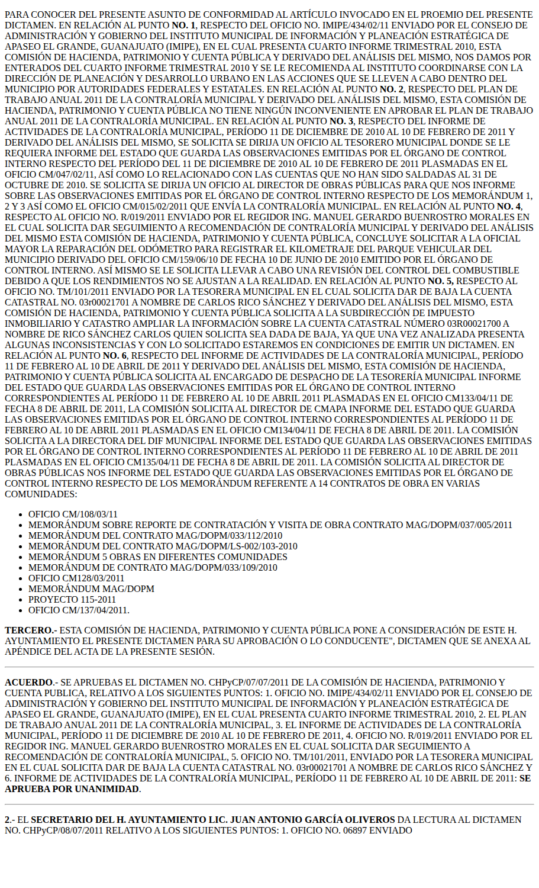PARA CONOCER DEL PRESENTE ASUNTO DE CONFORMIDAD AL ARTÍCULO INVOCADO EN EL PROEMIO DEL PRESENTE DICTAMEN. EN RELACIÓN AL PUNTO NO. 1, RESPECTO DEL OFICIO NO. IMIPE/434/02/11 ENVIADO POR EL CONSEJO DE ADMINISTRACIÓN Y GOBIERNO DEL INSTITUTO MUNICIPAL DE INFORMACIÓN Y PLANEACIÓN ESTRATÉGICA DE APASEO EL GRANDE, GUANAJUATO (IMIPE), EN EL CUAL PRESENTA CUARTO INFORME TRIMESTRAL 2010, ESTA COMISIÓN DE HACIENDA, PATRIMONIO Y CUENTA PÚBLICA Y DERIVADO DEL ANÁLISIS DEL MISMO, NOS DAMOS POR ENTERADOS DEL CUARTO INFORME TRIMESTRAL 2010 Y SE LE RECOMIENDA AL INSTITUTO COORDINARSE CON LA DIRECCIÓN DE PLANEACIÓN Y DESARROLLO URBANO EN LAS ACCIONES QUE SE LLEVEN A CABO DENTRO DEL MUNICIPIO POR AUTORIDADES FEDERALES Y ESTATALES. EN RELACIÓN AL PUNTO NO. 2, RESPECTO DEL PLAN DE TRABAJO ANUAL 2011 DE LA CONTRALORÍA MUNICIPAL Y DERIVADO DEL ANÁLISIS DEL MISMO, ESTA COMISIÓN DE HACIENDA, PATRIMONIO Y CUENTA PÚBLICA NO TIENE NINGÚN INCONVENIENTE EN APROBAR EL PLAN DE TRABAJO ANUAL 2011 DE LA CONTRALORÍA MUNICIPAL. EN RELACIÓN AL PUNTO NO. 3, RESPECTO DEL INFORME DE ACTIVIDADES DE LA CONTRALORÍA MUNICIPAL, PERÍODO 11 DE DICIEMBRE DE 2010 AL 10 DE FEBRERO DE 2011 Y DERIVADO DEL ANÁLISIS DEL MISMO, SE SOLICITA SE DIRIJA UN OFICIO AL TESORERO MUNICIPAL DONDE SE LE REQUIERA INFORME DEL ESTADO QUE GUARDA LAS OBSERVACIONES EMITIDAS POR EL ÓRGANO DE CONTROL INTERNO RESPECTO DEL PERÍODO DEL 11 DE DICIEMBRE DE 2010 AL 10 DE FEBRERO DE 2011 PLASMADAS EN EL OFICIO CM/047/02/11, ASÍ COMO LO RELACIONADO CON LAS CUENTAS QUE NO HAN SIDO SALDADAS AL 31 DE OCTUBRE DE 2010. SE SOLICITA SE DIRIJA UN OFICIO AL DIRECTOR DE OBRAS PÚBLICAS PARA QUE NOS INFORME SOBRE LAS OBSERVACIONES EMITIDAS POR EL ÓRGANO DE CONTROL INTERNO RESPECTO DE LOS MEMORÁNDUM 1, 2 Y 3 ASÍ COMO EL OFICIO CM/015/02/2011 QUE ENVÍA LA CONTRALORÍA MUNICIPAL. EN RELACIÓN AL PUNTO NO. 4, RESPECTO AL OFICIO NO. R/019/2011 ENVIADO POR EL REGIDOR ING. MANUEL GERARDO BUENROSTRO MORALES EN EL CUAL SOLICITA DAR SEGUIMIENTO A RECOMENDACIÓN DE CONTRALORÍA MUNICIPAL Y DERIVADO DEL ANÁLISIS DEL MISMO ESTA COMISIÓN DE HACIENDA, PATRIMONIO Y CUENTA PÚBLICA, CONCLUYE SOLICITAR A LA OFICIAL MAYOR LA REPARACIÓN DEL ODÓMETRO PARA REGISTRAR EL KILOMETRAJE DEL PARQUE VEHICULAR DEL MUNICIPIO DERIVADO DEL OFICIO CM/159/06/10 DE FECHA 10 DE JUNIO DE 2010 EMITIDO POR EL ÓRGANO DE CONTROL INTERNO. ASÍ MISMO SE LE SOLICITA LLEVAR A CABO UNA REVISIÓN DEL CONTROL DEL COMBUSTIBLE DEBIDO A QUE LOS RENDIMIENTOS NO SE AJUSTAN A LA REALIDAD. EN RELACIÓN AL PUNTO NO. 5, RESPECTO AL OFICIO NO. TM/101/2011 ENVIADO POR LA TESORERA MUNICIPAL EN EL CUAL SOLICITA DAR DE BAJA LA CUENTA CATASTRAL NO. 03r00021701 A NOMBRE DE CARLOS RICO SÁNCHEZ Y DERIVADO DEL ANÁLISIS DEL MISMO, ESTA COMISIÓN DE HACIENDA, PATRIMONIO Y CUENTA PÚBLICA SOLICITA A LA SUBDIRECCIÓN DE IMPUESTO INMOBILIARIO Y CATASTRO AMPLIAR LA INFORMACIÓN SOBRE LA CUENTA CATASTRAL NÚMERO 03R00021700 A NOMBRE DE RICO SÁNCHEZ CARLOS QUIEN SOLICITA SEA DADA DE BAJA, YA QUE UNA VEZ ANALIZADA PRESENTA ALGUNAS INCONSISTENCIAS Y CON LO SOLICITADO ESTAREMOS EN CONDICIONES DE EMITIR UN DICTAMEN. EN RELACIÓN AL PUNTO NO. 6, RESPECTO DEL INFORME DE ACTIVIDADES DE LA CONTRALORÍA MUNICIPAL, PERÍODO 11 DE FEBRERO AL 10 DE ABRIL DE 2011 Y DERIVADO DEL ANÁLISIS DEL MISMO, ESTA COMISIÓN DE HACIENDA, PATRIMONIO Y CUENTA PÚBLICA SOLICITA AL ENCARGADO DE DESPACHO DE LA TESORERÍA MUNICIPAL INFORME DEL ESTADO QUE GUARDA LAS OBSERVACIONES EMITIDAS POR EL ÓRGANO DE CONTROL INTERNO CORRESPONDIENTES AL PERÍODO 11 DE FEBRERO AL 10 DE ABRIL 2011 PLASMADAS EN EL OFICIO CM133/04/11 DE FECHA 8 DE ABRIL DE 2011, LA COMISIÓN SOLICITA AL DIRECTOR DE CMAPA INFORME DEL ESTADO QUE GUARDA LAS OBSERVACIONES EMITIDAS POR EL ÓRGANO DE CONTROL INTERNO CORRESPONDIENTES AL PERÍODO 11 DE FEBRERO AL 10 DE ABRIL 2011 PLASMADAS EN EL OFICIO CM134/04/11 DE FECHA 8 DE ABRIL DE 2011. LA COMISIÓN SOLICITA A LA DIRECTORA DEL DIF MUNICIPAL INFORME DEL ESTADO QUE GUARDA LAS OBSERVACIONES EMITIDAS POR EL ÓRGANO DE CONTROL INTERNO CORRESPONDIENTES AL PERÍODO 11 DE FEBRERO AL 10 DE ABRIL DE 2011 PLASMADAS EN EL OFICIO CM135/04/11 DE FECHA 8 DE ABRIL DE 2011. LA COMISIÓN SOLICITA AL DIRECTOR DE OBRAS PÚBLICAS NOS INFORME DEL ESTADO QUE GUARDA LAS OBSERVACIONES EMITIDAS POR EL ÓRGANO DE CONTROL INTERNO RESPECTO DE LOS MEMORÁNDUM REFERENTE A 14 CONTRATOS DE OBRA EN VARIAS COMUNIDADES:
OFICIO CM/108/03/11
MEMORÁNDUM SOBRE REPORTE DE CONTRATACIÓN Y VISITA DE OBRA CONTRATO MAG/DOPM/037/005/2011
MEMORÁNDUM DEL CONTRATO MAG/DOPM/033/112/2010
MEMORÁNDUM DEL CONTRATO MAG/DOPM/LS-002/103-2010
MEMORÁNDUM 5 OBRAS EN DIFERENTES COMUNIDADES
MEMORÁNDUM DE CONTRATO MAG/DOPM/033/109/2010
OFICIO CM128/03/2011
MEMORÁNDUM MAG/DOPM
PROYECTO 115-2011
OFICIO CM/137/04/2011.
TERCERO.- ESTA COMISIÓN DE HACIENDA, PATRIMONIO Y CUENTA PÚBLICA PONE A CONSIDERACIÓN DE ESTE H. AYUNTAMIENTO EL PRESENTE DICTAMEN PARA SU APROBACIÓN O LO CONDUCENTE", DICTAMEN QUE SE ANEXA AL APÉNDICE DEL ACTA DE LA PRESENTE SESIÓN.
ACUERDO.- SE APRUEBAS EL DICTAMEN NO. CHPyCP/07/07/2011 DE LA COMISIÓN DE HACIENDA, PATRIMONIO Y CUENTA PUBLICA, RELATIVO A LOS SIGUIENTES PUNTOS: 1. OFICIO NO. IMIPE/434/02/11 ENVIADO POR EL CONSEJO DE ADMINISTRACIÓN Y GOBIERNO DEL INSTITUTO MUNICIPAL DE INFORMACIÓN Y PLANEACIÓN ESTRATÉGICA DE APASEO EL GRANDE, GUANAJUATO (IMIPE), EN EL CUAL PRESENTA CUARTO INFORME TRIMESTRAL 2010, 2. EL PLAN DE TRABAJO ANUAL 2011 DE LA CONTRALORÍA MUNICIPAL, 3. EL INFORME DE ACTIVIDADES DE LA CONTRALORÍA MUNICIPAL, PERÍODO 11 DE DICIEMBRE DE 2010 AL 10 DE FEBRERO DE 2011, 4. OFICIO NO. R/019/2011 ENVIADO POR EL REGIDOR ING. MANUEL GERARDO BUENROSTRO MORALES EN EL CUAL SOLICITA DAR SEGUIMIENTO A RECOMENDACIÓN DE CONTRALORÍA MUNICIPAL, 5. OFICIO NO. TM/101/2011, ENVIADO POR LA TESORERA MUNICIPAL EN EL CUAL SOLICITA DAR DE BAJA LA CUENTA CATASTRAL NO. 03r00021701 A NOMBRE DE CARLOS RICO SÁNCHEZ Y 6. INFORME DE ACTIVIDADES DE LA CONTRALORÍA MUNICIPAL, PERÍODO 11 DE FEBRERO AL 10 DE ABRIL DE 2011: SE APRUEBA POR UNANIMIDAD.
2.- EL SECRETARIO DEL H. AYUNTAMIENTO LIC. JUAN ANTONIO GARCÍA OLIVEROS DA LECTURA AL DICTAMEN NO. CHPyCP/08/07/2011 RELATIVO A LOS SIGUIENTES PUNTOS: 1. OFICIO NO. 06897 ENVIADO